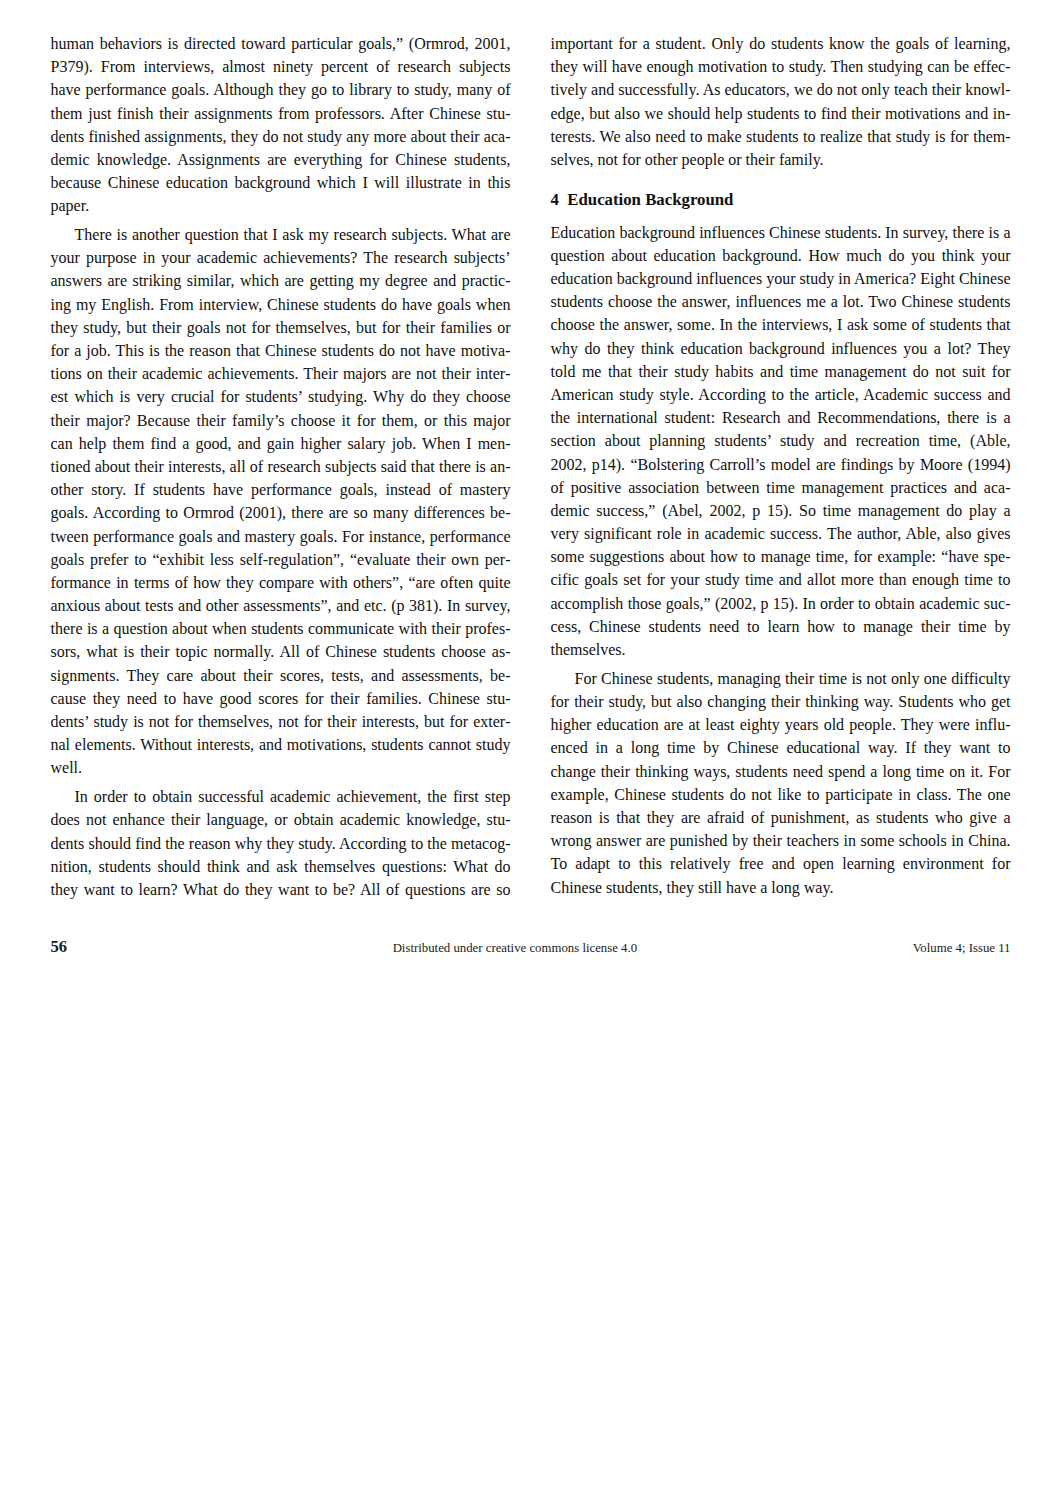human behaviors is directed toward particular goals,” (Ormrod, 2001, P379). From interviews, almost ninety percent of research subjects have performance goals. Although they go to library to study, many of them just finish their assignments from professors. After Chinese students finished assignments, they do not study any more about their academic knowledge. Assignments are everything for Chinese students, because Chinese education background which I will illustrate in this paper.
There is another question that I ask my research subjects. What are your purpose in your academic achievements? The research subjects’ answers are striking similar, which are getting my degree and practicing my English. From interview, Chinese students do have goals when they study, but their goals not for themselves, but for their families or for a job. This is the reason that Chinese students do not have motivations on their academic achievements. Their majors are not their interest which is very crucial for students’ studying. Why do they choose their major? Because their family’s choose it for them, or this major can help them find a good, and gain higher salary job. When I mentioned about their interests, all of research subjects said that there is another story. If students have performance goals, instead of mastery goals. According to Ormrod (2001), there are so many differences between performance goals and mastery goals. For instance, performance goals prefer to “exhibit less self-regulation”, “evaluate their own performance in terms of how they compare with others”, “are often quite anxious about tests and other assessments”, and etc. (p 381). In survey, there is a question about when students communicate with their professors, what is their topic normally. All of Chinese students choose assignments. They care about their scores, tests, and assessments, because they need to have good scores for their families. Chinese students’ study is not for themselves, not for their interests, but for external elements. Without interests, and motivations, students cannot study well.
In order to obtain successful academic achievement, the first step does not enhance their language, or obtain academic knowledge, students should find the reason why they study. According to the metacognition, students should think and ask themselves questions: What do they want to learn? What do they want to be? All of questions are so important for a student. Only do students know the goals of learning, they will have enough motivation to study. Then studying can be effectively and successfully. As educators, we do not only teach their knowledge, but also we should help students to find their motivations and interests. We also need to make students to realize that study is for themselves, not for other people or their family.
4 Education Background
Education background influences Chinese students. In survey, there is a question about education background. How much do you think your education background influences your study in America? Eight Chinese students choose the answer, influences me a lot. Two Chinese students choose the answer, some. In the interviews, I ask some of students that why do they think education background influences you a lot? They told me that their study habits and time management do not suit for American study style. According to the article, Academic success and the international student: Research and Recommendations, there is a section about planning students’ study and recreation time, (Able, 2002, p14). “Bolstering Carroll’s model are findings by Moore (1994) of positive association between time management practices and academic success,” (Abel, 2002, p 15). So time management do play a very significant role in academic success. The author, Able, also gives some suggestions about how to manage time, for example: “have specific goals set for your study time and allot more than enough time to accomplish those goals,” (2002, p 15). In order to obtain academic success, Chinese students need to learn how to manage their time by themselves.
For Chinese students, managing their time is not only one difficulty for their study, but also changing their thinking way. Students who get higher education are at least eighty years old people. They were influenced in a long time by Chinese educational way. If they want to change their thinking ways, students need spend a long time on it. For example, Chinese students do not like to participate in class. The one reason is that they are afraid of punishment, as students who give a wrong answer are punished by their teachers in some schools in China. To adapt to this relatively free and open learning environment for Chinese students, they still have a long way.
56 Distributed under creative commons license 4.0 Volume 4; Issue 11